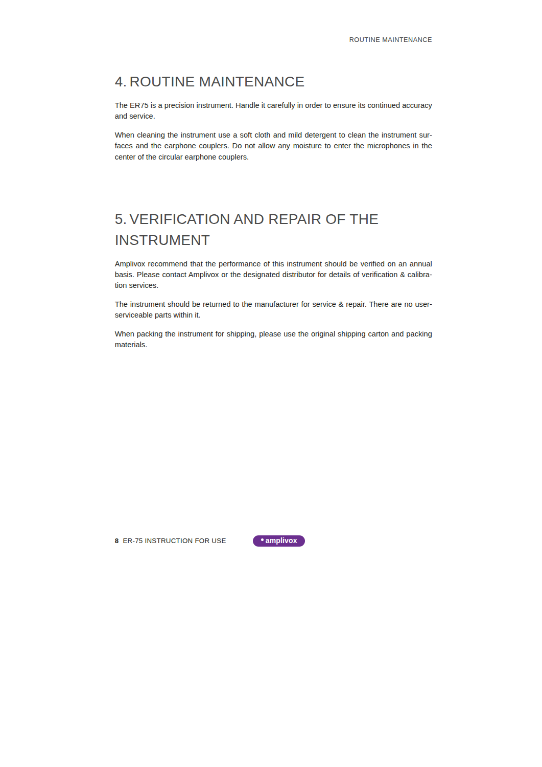ROUTINE MAINTENANCE
4. ROUTINE MAINTENANCE
The ER75 is a precision instrument. Handle it carefully in order to ensure its continued accuracy and service.
When cleaning the instrument use a soft cloth and mild detergent to clean the instrument surfaces and the earphone couplers. Do not allow any moisture to enter the microphones in the center of the circular earphone couplers.
5. VERIFICATION AND REPAIR OF THE INSTRUMENT
Amplivox recommend that the performance of this instrument should be verified on an annual basis. Please contact Amplivox or the designated distributor for details of verification & calibration services.
The instrument should be returned to the manufacturer for service & repair. There are no user-serviceable parts within it.
When packing the instrument for shipping, please use the original shipping carton and packing materials.
8 ER-75 INSTRUCTION FOR USE amplivox